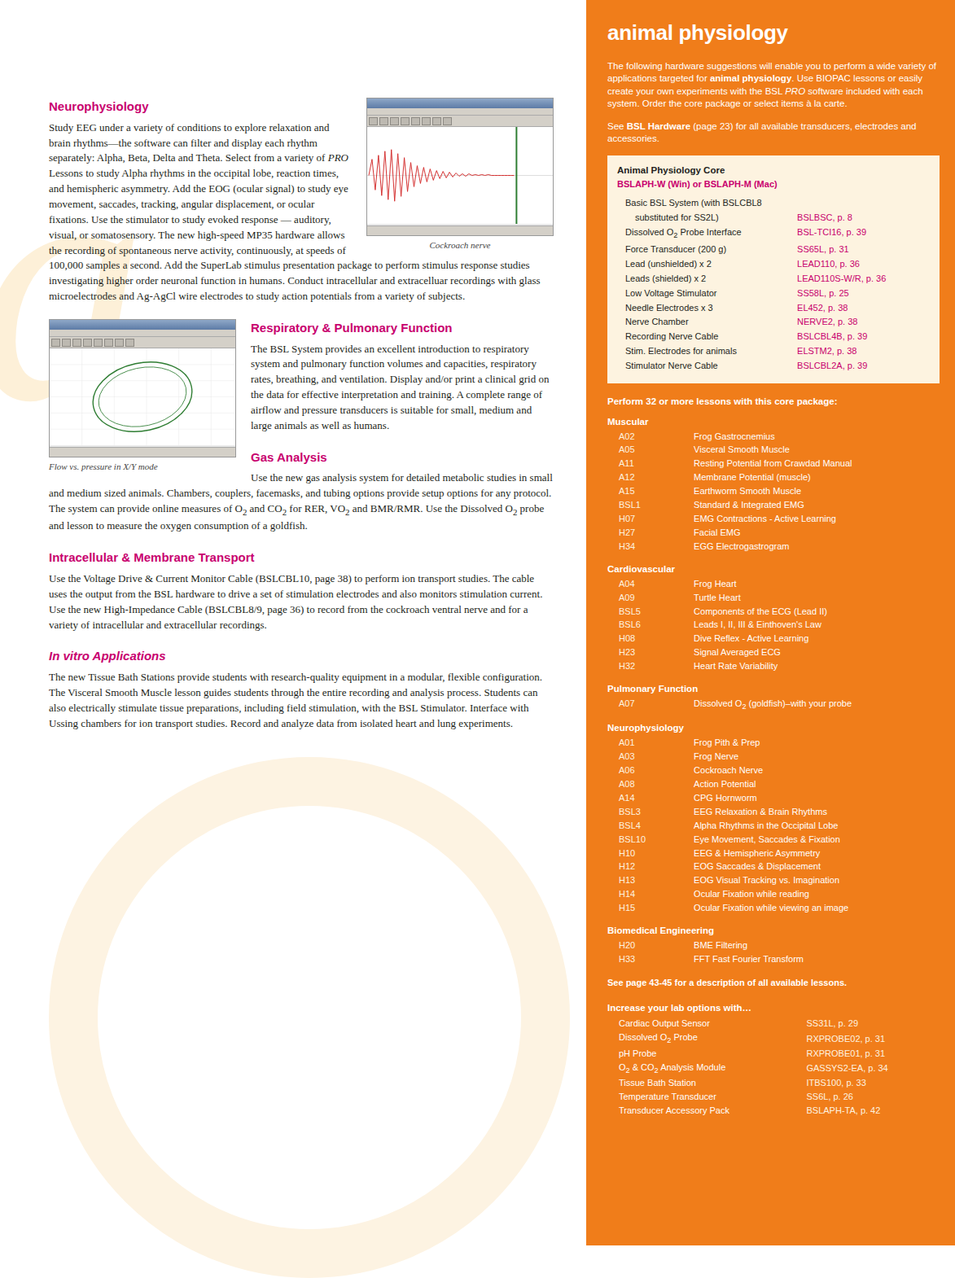a
Cockroach nerve
Neurophysiology
Study EEG under a variety of conditions to explore relaxation and brain rhythms—the software can filter and display each rhythm separately: Alpha, Beta, Delta and Theta. Select from a variety of PRO Lessons to study Alpha rhythms in the occipital lobe, reaction times, and hemispheric asymmetry. Add the EOG (ocular signal) to study eye movement, saccades, tracking, angular displacement, or ocular fixations. Use the stimulator to study evoked response — auditory, visual, or somatosensory. The new high-speed MP35 hardware allows the recording of spontaneous nerve activity, continuously, at speeds of 100,000 samples a second. Add the SuperLab stimulus presentation package to perform stimulus response studies investigating higher order neuronal function in humans. Conduct intracellular and extracelluar recordings with glass microelectrodes and Ag-AgCl wire electrodes to study action potentials from a variety of subjects.
Flow vs. pressure in X/Y mode
Respiratory & Pulmonary Function
The BSL System provides an excellent introduction to respiratory system and pulmonary function volumes and capacities, respiratory rates, breathing, and ventilation. Display and/or print a clinical grid on the data for effective interpretation and training. A complete range of airflow and pressure transducers is suitable for small, medium and large animals as well as humans.
Gas Analysis
Use the new gas analysis system for detailed metabolic studies in small and medium sized animals. Chambers, couplers, facemasks, and tubing options provide setup options for any protocol. The system can provide online measures of O2 and CO2 for RER, VO2 and BMR/RMR. Use the Dissolved O2 probe and lesson to measure the oxygen consumption of a goldfish.
Intracellular & Membrane Transport
Use the Voltage Drive & Current Monitor Cable (BSLCBL10, page 38) to perform ion transport studies. The cable uses the output from the BSL hardware to drive a set of stimulation electrodes and also monitors stimulation current. Use the new High-Impedance Cable (BSLCBL8/9, page 36) to record from the cockroach ventral nerve and for a variety of intracellular and extracellular recordings.
In vitro Applications
The new Tissue Bath Stations provide students with research-quality equipment in a modular, flexible configuration. The Visceral Smooth Muscle lesson guides students through the entire recording and analysis process. Students can also electrically stimulate tissue preparations, including field stimulation, with the BSL Stimulator. Interface with Ussing chambers for ion transport studies. Record and analyze data from isolated heart and lung experiments.
animal physiology
The following hardware suggestions will enable you to perform a wide variety of applications targeted for animal physiology. Use BIOPAC lessons or easily create your own experiments with the BSL PRO software included with each system. Order the core package or select items à la carte.
See BSL Hardware (page 23) for all available transducers, electrodes and accessories.
Animal Physiology Core
BSLAPH-W (Win) or BSLAPH-M (Mac)
| Basic BSL System (with BSLCBL8 | |
| substituted for SS2L) | BSLBSC, p. 8 |
| Dissolved O 2 Probe Interface | BSL-TCI16, p. 39 |
| Force Transducer (200 g) | SS65L, p. 31 |
| Lead (unshielded) x 2 | LEAD110, p. 36 |
| Leads (shielded) x 2 | LEAD110S-W/R, p. 36 |
| Low Voltage Stimulator | SS58L, p. 25 |
| Needle Electrodes x 3 | EL452, p. 38 |
| Nerve Chamber | NERVE2, p. 38 |
| Recording Nerve Cable | BSLCBL4B, p. 39 |
| Stim. Electrodes for animals | ELSTM2, p. 38 |
| Stimulator Nerve Cable | BSLCBL2A, p. 39 |
Perform 32 or more lessons with this core package:
Muscular
| A02 | Frog Gastrocnemius |
| A05 | Visceral Smooth Muscle |
| A11 | Resting Potential from Crawdad Manual |
| A12 | Membrane Potential (muscle) |
| A15 | Earthworm Smooth Muscle |
| BSL1 | Standard & Integrated EMG |
| H07 | EMG Contractions - Active Learning |
| H27 | Facial EMG |
| H34 | EGG Electrogastrogram |
Cardiovascular
| A04 | Frog Heart |
| A09 | Turtle Heart |
| BSL5 | Components of the ECG (Lead II) |
| BSL6 | Leads I, II, III & Einthoven's Law |
| H08 | Dive Reflex - Active Learning |
| H23 | Signal Averaged ECG |
| H32 | Heart Rate Variability |
Pulmonary Function
| A07 | Dissolved O 2 (goldfish)–with your probe |
Neurophysiology
| A01 | Frog Pith & Prep |
| A03 | Frog Nerve |
| A06 | Cockroach Nerve |
| A08 | Action Potential |
| A14 | CPG Hornworm |
| BSL3 | EEG Relaxation & Brain Rhythms |
| BSL4 | Alpha Rhythms in the Occipital Lobe |
| BSL10 | Eye Movement, Saccades & Fixation |
| H10 | EEG & Hemispheric Asymmetry |
| H12 | EOG Saccades & Displacement |
| H13 | EOG Visual Tracking vs. Imagination |
| H14 | Ocular Fixation while reading |
| H15 | Ocular Fixation while viewing an image |
Biomedical Engineering
| H20 | BME Filtering |
| H33 | FFT Fast Fourier Transform |
See page 43-45 for a description of all available lessons.
Increase your lab options with…
| Cardiac Output Sensor | SS31L, p. 29 |
| Dissolved O 2 Probe | RXPROBE02, p. 31 |
| pH Probe | RXPROBE01, p. 31 |
| O 2 & CO 2 Analysis Module | GASSYS2-EA, p. 34 |
| Tissue Bath Station | ITBS100, p. 33 |
| Temperature Transducer | SS6L, p. 26 |
| Transducer Accessory Pack | BSLAPH-TA, p. 42 |